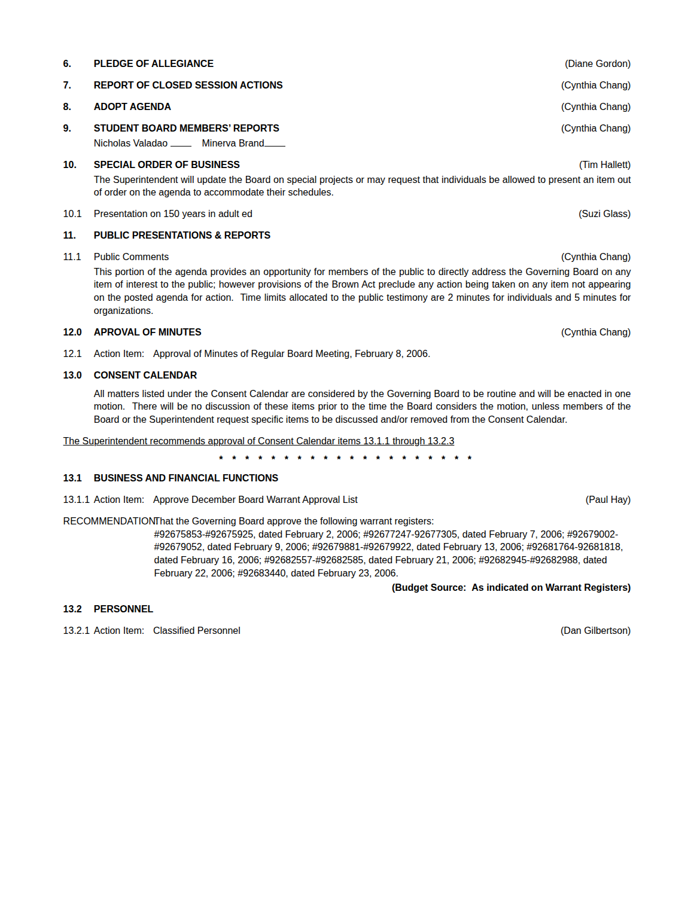6.
PLEDGE OF ALLEGIANCE
(Diane Gordon)
7.
REPORT OF CLOSED SESSION ACTIONS
(Cynthia Chang)
8.
ADOPT AGENDA
(Cynthia Chang)
9.
STUDENT BOARD MEMBERS’ REPORTS
(Cynthia Chang)
Nicholas Valadao Minerva Brand
10.
SPECIAL ORDER OF BUSINESS
(Tim Hallett)
The Superintendent will update the Board on special projects or may request that individuals be allowed to present an item out of order on the agenda to accommodate their schedules.
10.1
Presentation on 150 years in adult ed
(Suzi Glass)
11.
PUBLIC PRESENTATIONS & REPORTS
11.1
Public Comments
(Cynthia Chang)
This portion of the agenda provides an opportunity for members of the public to directly address the Governing Board on any item of interest to the public; however provisions of the Brown Act preclude any action being taken on any item not appearing on the posted agenda for action. Time limits allocated to the public testimony are 2 minutes for individuals and 5 minutes for organizations.
12.0
APROVAL OF MINUTES
(Cynthia Chang)
12.1
Action Item:
Approval of Minutes of Regular Board Meeting, February 8, 2006.
13.0
CONSENT CALENDAR
All matters listed under the Consent Calendar are considered by the Governing Board to be routine and will be enacted in one motion. There will be no discussion of these items prior to the time the Board considers the motion, unless members of the Board or the Superintendent request specific items to be discussed and/or removed from the Consent Calendar.
The Superintendent recommends approval of Consent Calendar items 13.1.1 through 13.2.3
* * * * * * * * * * * * * * * * * * * *
13.1
BUSINESS AND FINANCIAL FUNCTIONS
13.1.1
Action Item:
Approve December Board Warrant Approval List
(Paul Hay)
RECOMMENDATION:
That the Governing Board approve the following warrant registers:
#92675853-#92675925, dated February 2, 2006; #92677247-92677305, dated February 7, 2006; #92679002-#92679052, dated February 9, 2006; #92679881-#92679922, dated February 13, 2006; #92681764-92681818, dated February 16, 2006; #92682557-#92682585, dated February 21, 2006; #92682945-#92682988, dated February 22, 2006; #92683440, dated February 23, 2006.
(Budget Source: As indicated on Warrant Registers)
13.2
PERSONNEL
13.2.1
Action Item:
Classified Personnel
(Dan Gilbertson)